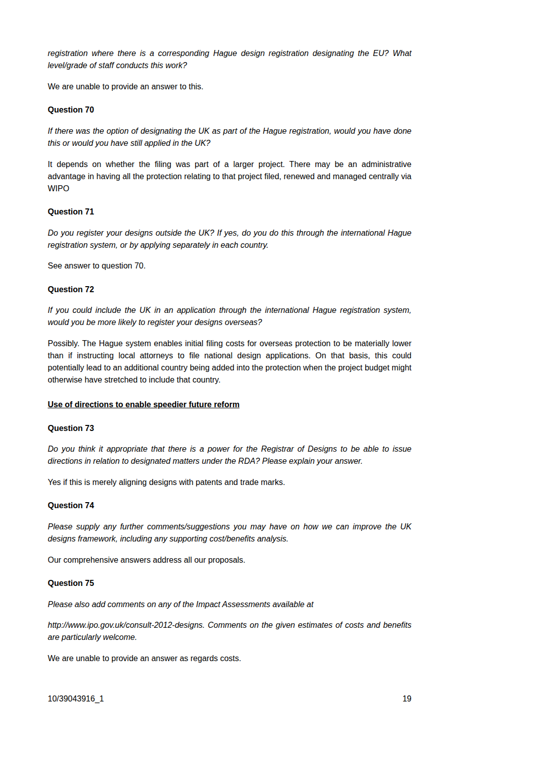registration where there is a corresponding Hague design registration designating the EU? What level/grade of staff conducts this work?
We are unable to provide an answer to this.
Question 70
If there was the option of designating the UK as part of the Hague registration, would you have done this or would you have still applied in the UK?
It depends on whether the filing was part of a larger project. There may be an administrative advantage in having all the protection relating to that project filed, renewed and managed centrally via WIPO
Question 71
Do you register your designs outside the UK? If yes, do you do this through the international Hague registration system, or by applying separately in each country.
See answer to question 70.
Question 72
If you could include the UK in an application through the international Hague registration system, would you be more likely to register your designs overseas?
Possibly. The Hague system enables initial filing costs for overseas protection to be materially lower than if instructing local attorneys to file national design applications. On that basis, this could potentially lead to an additional country being added into the protection when the project budget might otherwise have stretched to include that country.
Use of directions to enable speedier future reform
Question 73
Do you think it appropriate that there is a power for the Registrar of Designs to be able to issue directions in relation to designated matters under the RDA? Please explain your answer.
Yes if this is merely aligning designs with patents and trade marks.
Question 74
Please supply any further comments/suggestions you may have on how we can improve the UK designs framework, including any supporting cost/benefits analysis.
Our comprehensive answers address all our proposals.
Question 75
Please also add comments on any of the Impact Assessments available at
http://www.ipo.gov.uk/consult-2012-designs. Comments on the given estimates of costs and benefits are particularly welcome.
We are unable to provide an answer as regards costs.
10/39043916_1 19